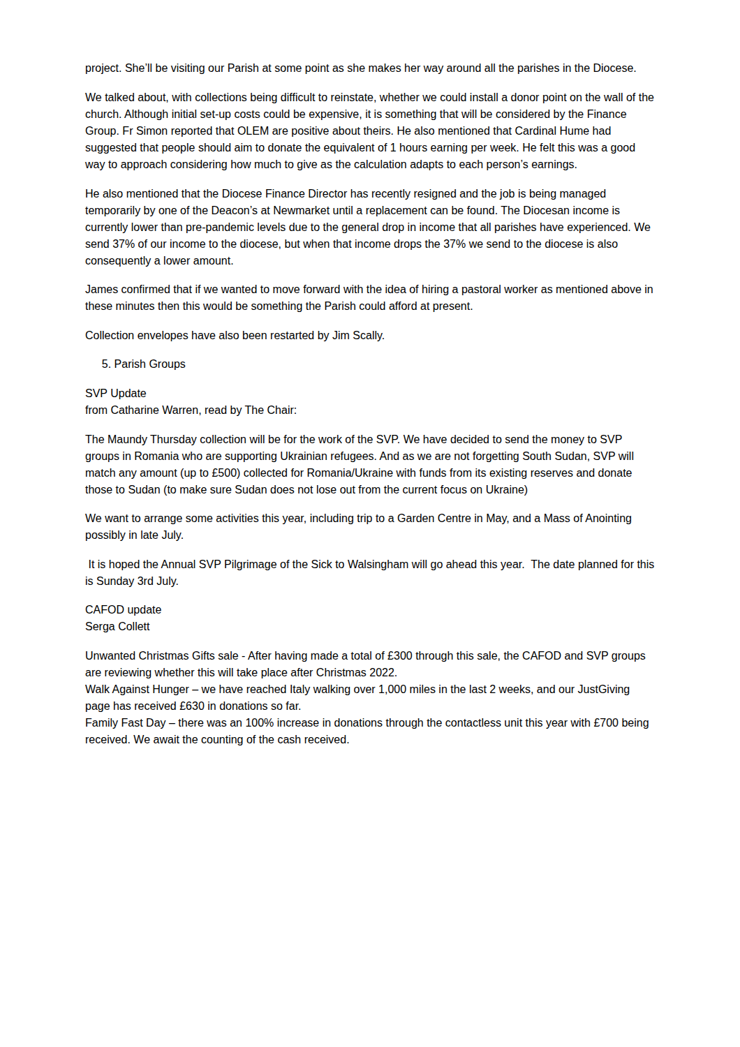project. She’ll be visiting our Parish at some point as she makes her way around all the parishes in the Diocese.
We talked about, with collections being difficult to reinstate, whether we could install a donor point on the wall of the church. Although initial set-up costs could be expensive, it is something that will be considered by the Finance Group. Fr Simon reported that OLEM are positive about theirs. He also mentioned that Cardinal Hume had suggested that people should aim to donate the equivalent of 1 hours earning per week. He felt this was a good way to approach considering how much to give as the calculation adapts to each person’s earnings.
He also mentioned that the Diocese Finance Director has recently resigned and the job is being managed temporarily by one of the Deacon’s at Newmarket until a replacement can be found. The Diocesan income is currently lower than pre-pandemic levels due to the general drop in income that all parishes have experienced. We send 37% of our income to the diocese, but when that income drops the 37% we send to the diocese is also consequently a lower amount.
James confirmed that if we wanted to move forward with the idea of hiring a pastoral worker as mentioned above in these minutes then this would be something the Parish could afford at present.
Collection envelopes have also been restarted by Jim Scally.
Parish Groups
SVP Update
from Catharine Warren, read by The Chair:
The Maundy Thursday collection will be for the work of the SVP. We have decided to send the money to SVP groups in Romania who are supporting Ukrainian refugees. And as we are not forgetting South Sudan, SVP will match any amount (up to £500) collected for Romania/Ukraine with funds from its existing reserves and donate those to Sudan (to make sure Sudan does not lose out from the current focus on Ukraine)
We want to arrange some activities this year, including trip to a Garden Centre in May, and a Mass of Anointing possibly in late July.
It is hoped the Annual SVP Pilgrimage of the Sick to Walsingham will go ahead this year. The date planned for this is Sunday 3rd July.
CAFOD update
Serga Collett
Unwanted Christmas Gifts sale - After having made a total of £300 through this sale, the CAFOD and SVP groups are reviewing whether this will take place after Christmas 2022.
Walk Against Hunger – we have reached Italy walking over 1,000 miles in the last 2 weeks, and our JustGiving page has received £630 in donations so far.
Family Fast Day – there was an 100% increase in donations through the contactless unit this year with £700 being received. We await the counting of the cash received.